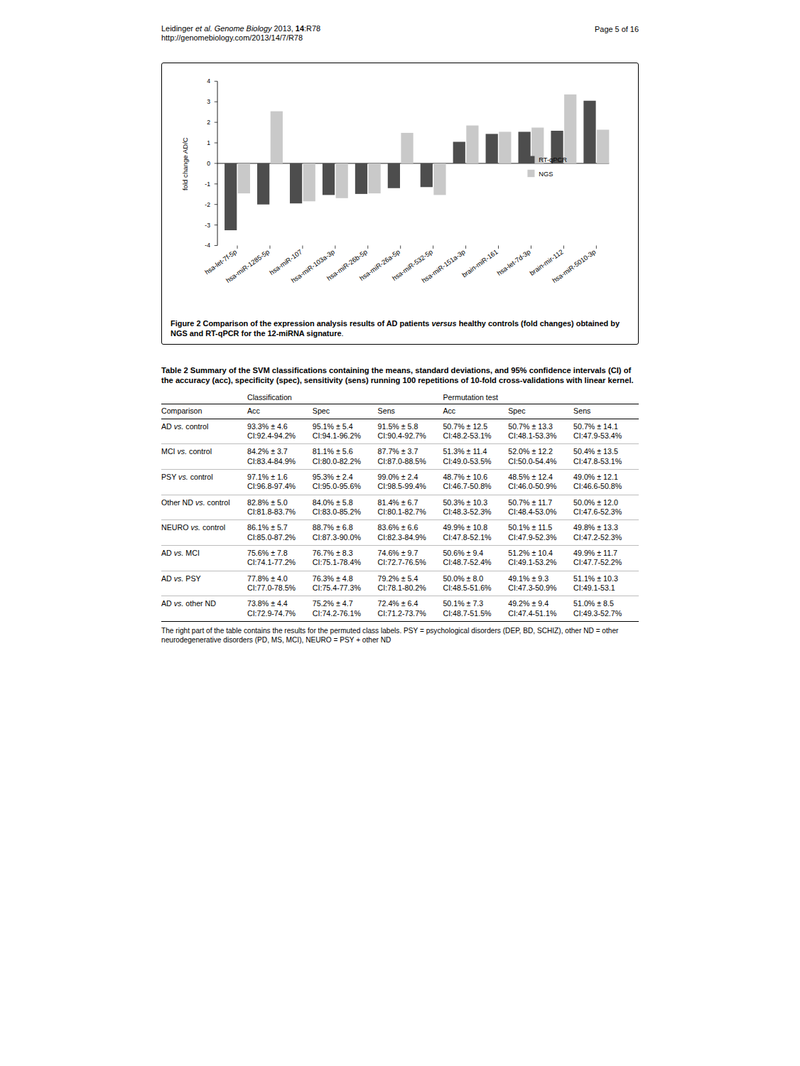Leidinger et al. Genome Biology 2013, 14:R78
http://genomebiology.com/2013/14/7/R78
Page 5 of 16
4 3 2 1 0 -1 -2 -3 -4 fold change AD/C hsa-let-7f-5p hsa-miR-1285-5p hsa-miR-107 hsa-miR-103a-3p hsa-miR-26b-5p hsa-miR-26a-5p hsa-miR-532-5p hsa-miR-151a-3p brain-miR-161 hsa-let-7d-3p brain-mir-112 hsa-miR-5010-3p RT-qPCR NGS
Figure 2 Comparison of the expression analysis results of AD patients versus healthy controls (fold changes) obtained by NGS and RT-qPCR for the 12-miRNA signature.
Table 2 Summary of the SVM classifications containing the means, standard deviations, and 95% confidence intervals (CI) of the accuracy (acc), specificity (spec), sensitivity (sens) running 100 repetitions of 10-fold cross-validations with linear kernel.
| | Classification | Permutation test |
| --- | --- | --- |
| Comparison | Acc | Spec | Sens | Acc | Spec | Sens |
| AD vs. control | 93.3% ± 4.6 CI:92.4-94.2% | 95.1% ± 5.4 CI:94.1-96.2% | 91.5% ± 5.8 CI:90.4-92.7% | 50.7% ± 12.5 CI:48.2-53.1% | 50.7% ± 13.3 CI:48.1-53.3% | 50.7% ± 14.1 CI:47.9-53.4% |
| MCI vs. control | 84.2% ± 3.7 CI:83.4-84.9% | 81.1% ± 5.6 CI:80.0-82.2% | 87.7% ± 3.7 CI:87.0-88.5% | 51.3% ± 11.4 CI:49.0-53.5% | 52.0% ± 12.2 CI:50.0-54.4% | 50.4% ± 13.5 CI:47.8-53.1% |
| PSY vs. control | 97.1% ± 1.6 CI:96.8-97.4% | 95.3% ± 2.4 CI:95.0-95.6% | 99.0% ± 2.4 CI:98.5-99.4% | 48.7% ± 10.6 CI:46.7-50.8% | 48.5% ± 12.4 CI:46.0-50.9% | 49.0% ± 12.1 CI:46.6-50.8% |
| Other ND vs. control | 82.8% ± 5.0 CI:81.8-83.7% | 84.0% ± 5.8 CI:83.0-85.2% | 81.4% ± 6.7 CI:80.1-82.7% | 50.3% ± 10.3 CI:48.3-52.3% | 50.7% ± 11.7 CI:48.4-53.0% | 50.0% ± 12.0 CI:47.6-52.3% |
| NEURO vs. control | 86.1% ± 5.7 CI:85.0-87.2% | 88.7% ± 6.8 CI:87.3-90.0% | 83.6% ± 6.6 CI:82.3-84.9% | 49.9% ± 10.8 CI:47.8-52.1% | 50.1% ± 11.5 CI:47.9-52.3% | 49.8% ± 13.3 CI:47.2-52.3% |
| AD vs. MCI | 75.6% ± 7.8 CI:74.1-77.2% | 76.7% ± 8.3 CI:75.1-78.4% | 74.6% ± 9.7 CI:72.7-76.5% | 50.6% ± 9.4 CI:48.7-52.4% | 51.2% ± 10.4 CI:49.1-53.2% | 49.9% ± 11.7 CI:47.7-52.2% |
| AD vs. PSY | 77.8% ± 4.0 CI:77.0-78.5% | 76.3% ± 4.8 CI:75.4-77.3% | 79.2% ± 5.4 CI:78.1-80.2% | 50.0% ± 8.0 CI:48.5-51.6% | 49.1% ± 9.3 CI:47.3-50.9% | 51.1% ± 10.3 CI:49.1-53.1 |
| AD vs. other ND | 73.8% ± 4.4 CI:72.9-74.7% | 75.2% ± 4.7 CI:74.2-76.1% | 72.4% ± 6.4 CI:71.2-73.7% | 50.1% ± 7.3 CI:48.7-51.5% | 49.2% ± 9.4 CI:47.4-51.1% | 51.0% ± 8.5 CI:49.3-52.7% |
The right part of the table contains the results for the permuted class labels. PSY = psychological disorders (DEP, BD, SCHIZ), other ND = other neurodegenerative disorders (PD, MS, MCI), NEURO = PSY + other ND